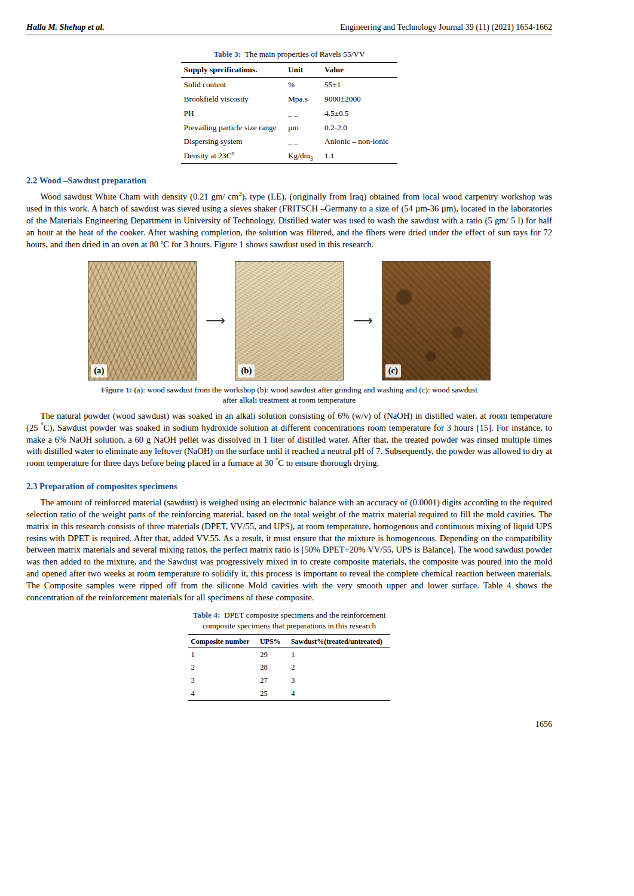Halla M. Shehap et al. Engineering and Technology Journal 39 (11) (2021) 1654-1662
Table 3: The main properties of Ravels 55/VV
| Supply specifications. | Unit | Value |
| --- | --- | --- |
| Solid content | % | 55±1 |
| Brookfield viscosity | Mpa.s | 9000±2000 |
| PH | _ _ | 4.5±0.5 |
| Prevailing particle size range | µm | 0.2-2.0 |
| Dispersing system | _ _ | Anionic – non-ionic |
| Density at 23C o | Kg/dm 3 | 1.1 |
2.2 Wood –Sawdust preparation
Wood sawdust White Cham with density (0.21 gm/ cm3), type (LE), (originally from Iraq) obtained from local wood carpentry workshop was used in this work. A batch of sawdust was sieved using a sieves shaker (FRITSCH –Germany to a size of (54 µm-36 µm), located in the laboratories of the Materials Engineering Department in University of Technology. Distilled water was used to wash the sawdust with a ratio (5 gm/ 5 l) for half an hour at the heat of the cooker. After washing completion, the solution was filtered, and the fibers were dried under the effect of sun rays for 72 hours, and then dried in an oven at 80 ºC for 3 hours. Figure 1 shows sawdust used in this research.
(a)
⟶
(b)
⟶
(c)
Figure 1: (a): wood sawdust from the workshop (b): wood sawdust after grinding and washing and (c): wood sawdust
after alkali treatment at room temperature
The natural powder (wood sawdust) was soaked in an alkali solution consisting of 6% (w/v) of (NaOH) in distilled water, at room temperature (25 °C), Sawdust powder was soaked in sodium hydroxide solution at different concentrations room temperature for 3 hours [15]. For instance, to make a 6% NaOH solution, a 60 g NaOH pellet was dissolved in 1 liter of distilled water. After that, the treated powder was rinsed multiple times with distilled water to eliminate any leftover (NaOH) on the surface until it reached a neutral pH of 7. Subsequently, the powder was allowed to dry at room temperature for three days before being placed in a furnace at 30 °C to ensure thorough drying.
2.3 Preparation of composites specimens
The amount of reinforced material (sawdust) is weighed using an electronic balance with an accuracy of (0.0001) digits according to the required selection ratio of the weight parts of the reinforcing material, based on the total weight of the matrix material required to fill the mold cavities. The matrix in this research consists of three materials (DPET, VV/55, and UPS), at room temperature, homogenous and continuous mixing of liquid UPS resins with DPET is required. After that, added VV.55. As a result, it must ensure that the mixture is homogeneous. Depending on the compatibility between matrix materials and several mixing ratios, the perfect matrix ratio is [50% DPET+20% VV/55, UPS is Balance]. The wood sawdust powder was then added to the mixture, and the Sawdust was progressively mixed in to create composite materials, the composite was poured into the mold and opened after two weeks at room temperature to solidify it, this process is important to reveal the complete chemical reaction between materials. The Composite samples were ripped off from the silicone Mold cavities with the very smooth upper and lower surface. Table 4 shows the concentration of the reinforcement materials for all specimens of these composite.
Table 4: DPET composite specimens and the reinforcement composite specimens that preparations in this research
| Composite number | UPS% | Sawdust%(treated/untreated) |
| --- | --- | --- |
| 1 | 29 | 1 |
| 2 | 28 | 2 |
| 3 | 27 | 3 |
| 4 | 25 | 4 |
1656